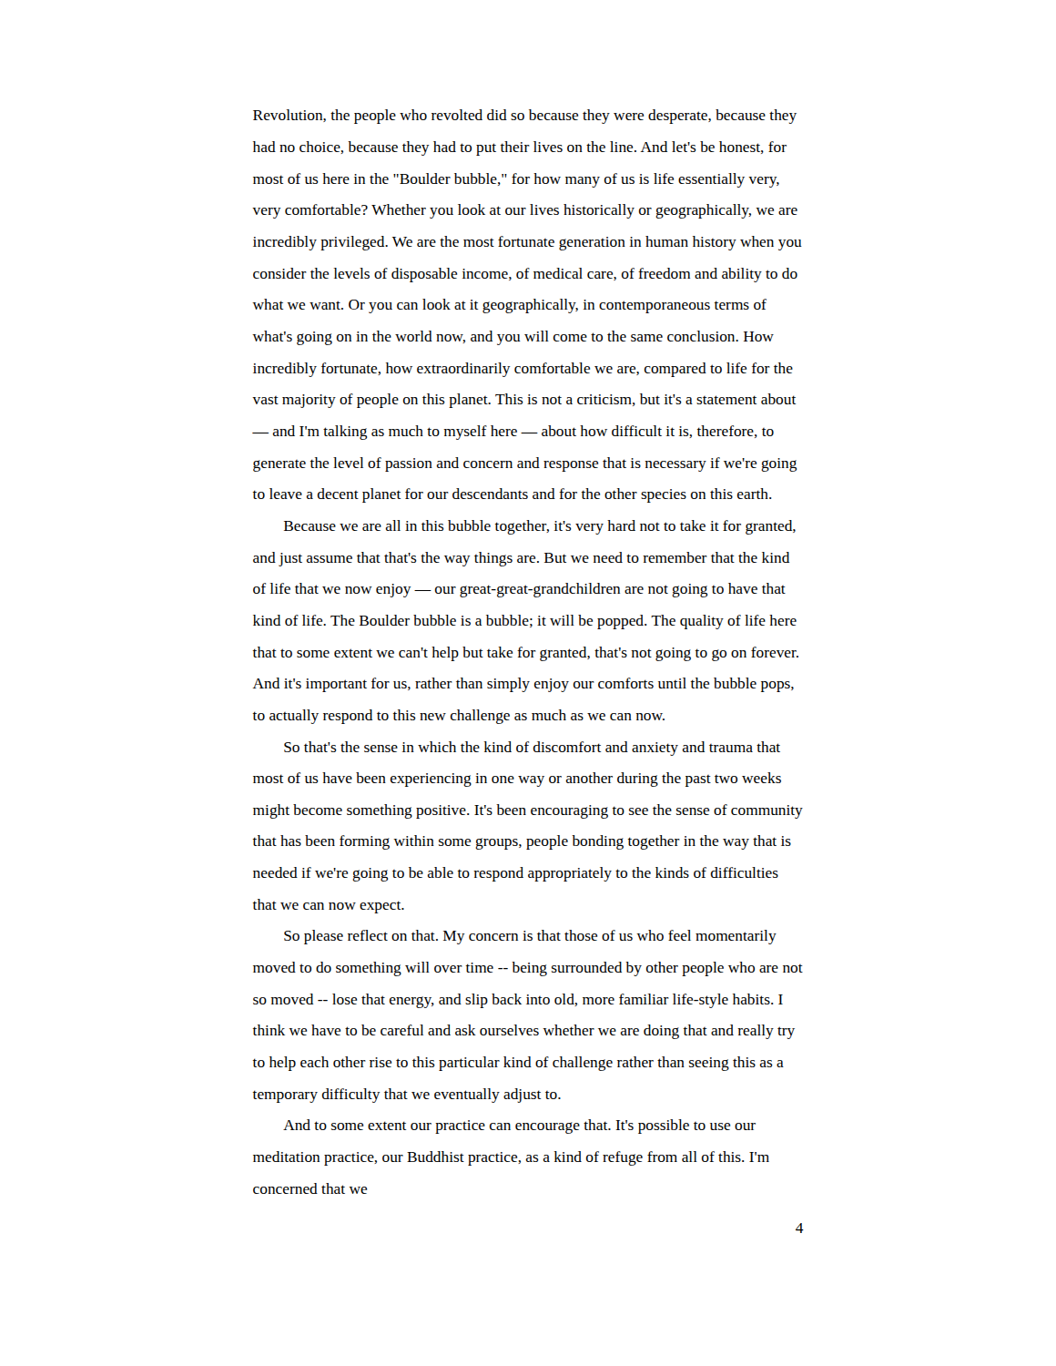Revolution, the people who revolted did so because they were desperate, because they had no choice, because they had to put their lives on the line. And let's be honest, for most of us here in the "Boulder bubble," for how many of us is life essentially very, very comfortable? Whether you look at our lives historically or geographically, we are incredibly privileged. We are the most fortunate generation in human history when you consider the levels of disposable income, of medical care, of freedom and ability to do what we want. Or you can look at it geographically, in contemporaneous terms of what's going on in the world now, and you will come to the same conclusion. How incredibly fortunate, how extraordinarily comfortable we are, compared to life for the vast majority of people on this planet. This is not a criticism, but it's a statement about — and I'm talking as much to myself here — about how difficult it is, therefore, to generate the level of passion and concern and response that is necessary if we're going to leave a decent planet for our descendants and for the other species on this earth.
Because we are all in this bubble together, it's very hard not to take it for granted, and just assume that that's the way things are. But we need to remember that the kind of life that we now enjoy — our great-great-grandchildren are not going to have that kind of life. The Boulder bubble is a bubble; it will be popped. The quality of life here that to some extent we can't help but take for granted, that's not going to go on forever. And it's important for us, rather than simply enjoy our comforts until the bubble pops, to actually respond to this new challenge as much as we can now.
So that's the sense in which the kind of discomfort and anxiety and trauma that most of us have been experiencing in one way or another during the past two weeks might become something positive. It's been encouraging to see the sense of community that has been forming within some groups, people bonding together in the way that is needed if we're going to be able to respond appropriately to the kinds of difficulties that we can now expect.
So please reflect on that. My concern is that those of us who feel momentarily moved to do something will over time -- being surrounded by other people who are not so moved -- lose that energy, and slip back into old, more familiar life-style habits. I think we have to be careful and ask ourselves whether we are doing that and really try to help each other rise to this particular kind of challenge rather than seeing this as a temporary difficulty that we eventually adjust to.
And to some extent our practice can encourage that. It's possible to use our meditation practice, our Buddhist practice, as a kind of refuge from all of this. I'm concerned that we
4